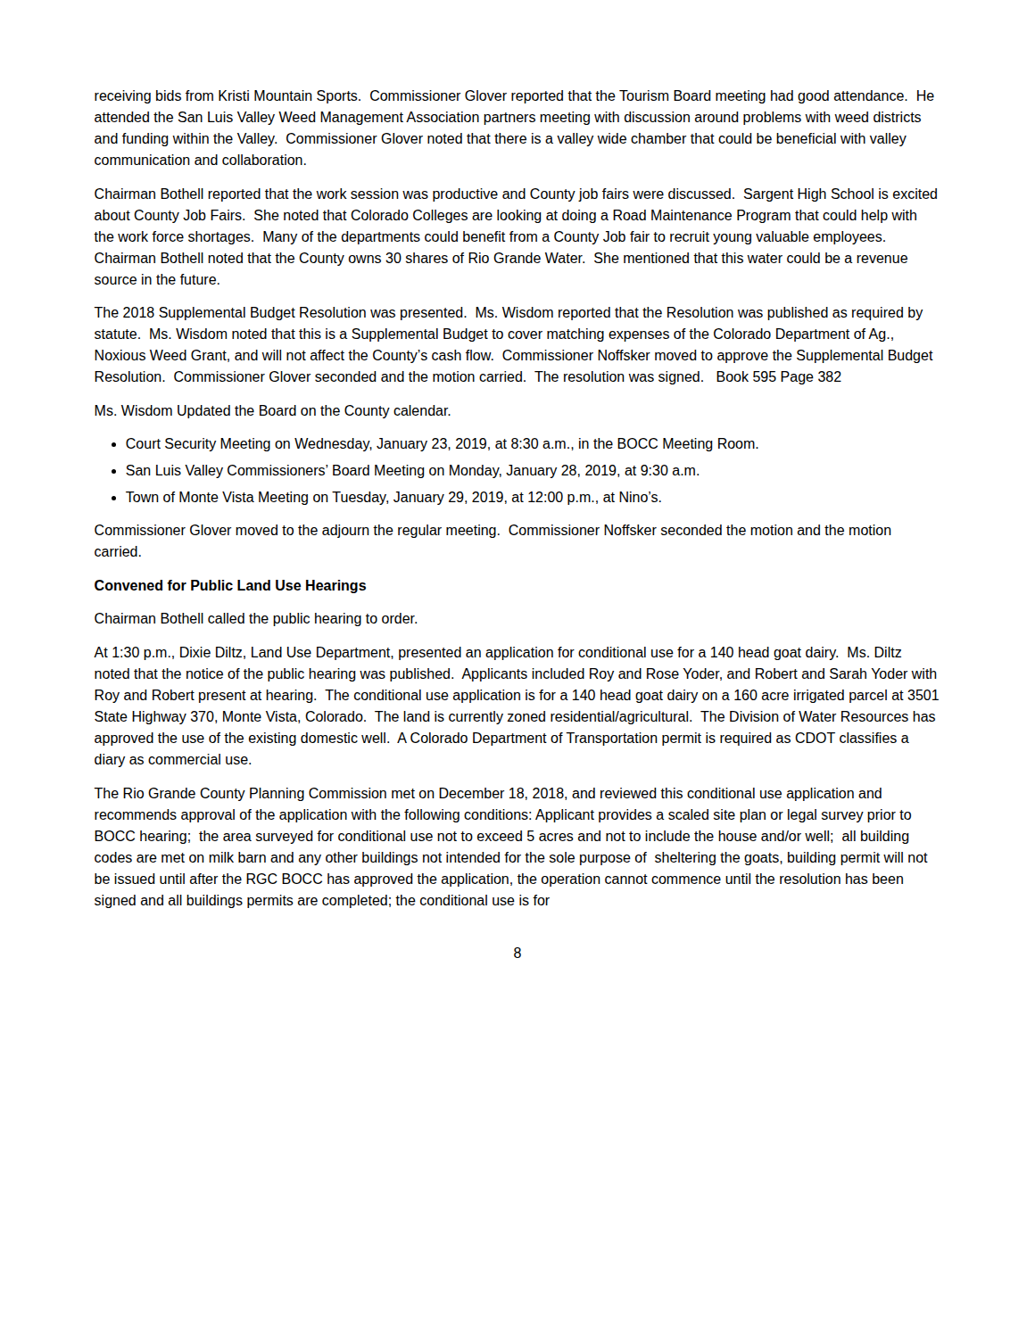receiving bids from Kristi Mountain Sports. Commissioner Glover reported that the Tourism Board meeting had good attendance. He attended the San Luis Valley Weed Management Association partners meeting with discussion around problems with weed districts and funding within the Valley. Commissioner Glover noted that there is a valley wide chamber that could be beneficial with valley communication and collaboration.
Chairman Bothell reported that the work session was productive and County job fairs were discussed. Sargent High School is excited about County Job Fairs. She noted that Colorado Colleges are looking at doing a Road Maintenance Program that could help with the work force shortages. Many of the departments could benefit from a County Job fair to recruit young valuable employees. Chairman Bothell noted that the County owns 30 shares of Rio Grande Water. She mentioned that this water could be a revenue source in the future.
The 2018 Supplemental Budget Resolution was presented. Ms. Wisdom reported that the Resolution was published as required by statute. Ms. Wisdom noted that this is a Supplemental Budget to cover matching expenses of the Colorado Department of Ag., Noxious Weed Grant, and will not affect the County’s cash flow. Commissioner Noffsker moved to approve the Supplemental Budget Resolution. Commissioner Glover seconded and the motion carried. The resolution was signed. Book 595 Page 382
Ms. Wisdom Updated the Board on the County calendar.
Court Security Meeting on Wednesday, January 23, 2019, at 8:30 a.m., in the BOCC Meeting Room.
San Luis Valley Commissioners’ Board Meeting on Monday, January 28, 2019, at 9:30 a.m.
Town of Monte Vista Meeting on Tuesday, January 29, 2019, at 12:00 p.m., at Nino’s.
Commissioner Glover moved to the adjourn the regular meeting. Commissioner Noffsker seconded the motion and the motion carried.
Convened for Public Land Use Hearings
Chairman Bothell called the public hearing to order.
At 1:30 p.m., Dixie Diltz, Land Use Department, presented an application for conditional use for a 140 head goat dairy. Ms. Diltz noted that the notice of the public hearing was published. Applicants included Roy and Rose Yoder, and Robert and Sarah Yoder with Roy and Robert present at hearing. The conditional use application is for a 140 head goat dairy on a 160 acre irrigated parcel at 3501 State Highway 370, Monte Vista, Colorado. The land is currently zoned residential/agricultural. The Division of Water Resources has approved the use of the existing domestic well. A Colorado Department of Transportation permit is required as CDOT classifies a diary as commercial use.
The Rio Grande County Planning Commission met on December 18, 2018, and reviewed this conditional use application and recommends approval of the application with the following conditions: Applicant provides a scaled site plan or legal survey prior to BOCC hearing; the area surveyed for conditional use not to exceed 5 acres and not to include the house and/or well; all building codes are met on milk barn and any other buildings not intended for the sole purpose of sheltering the goats, building permit will not be issued until after the RGC BOCC has approved the application, the operation cannot commence until the resolution has been signed and all buildings permits are completed; the conditional use is for
8